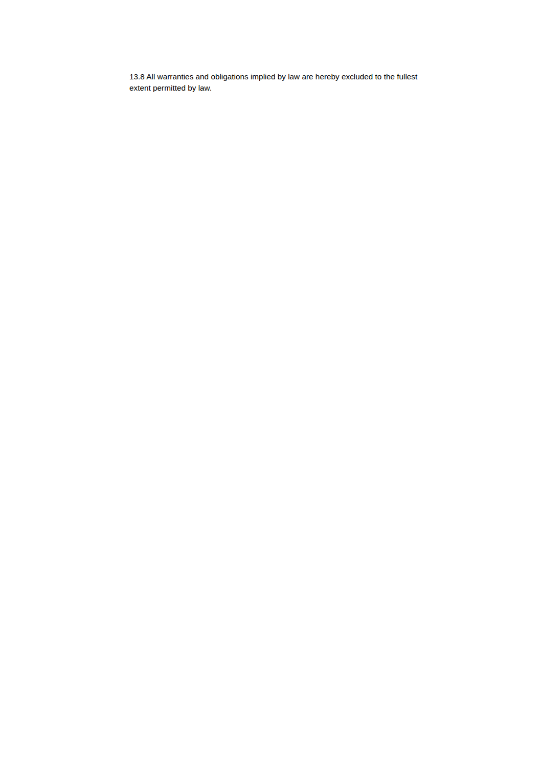13.8 All warranties and obligations implied by law are hereby excluded to the fullest extent permitted by law.